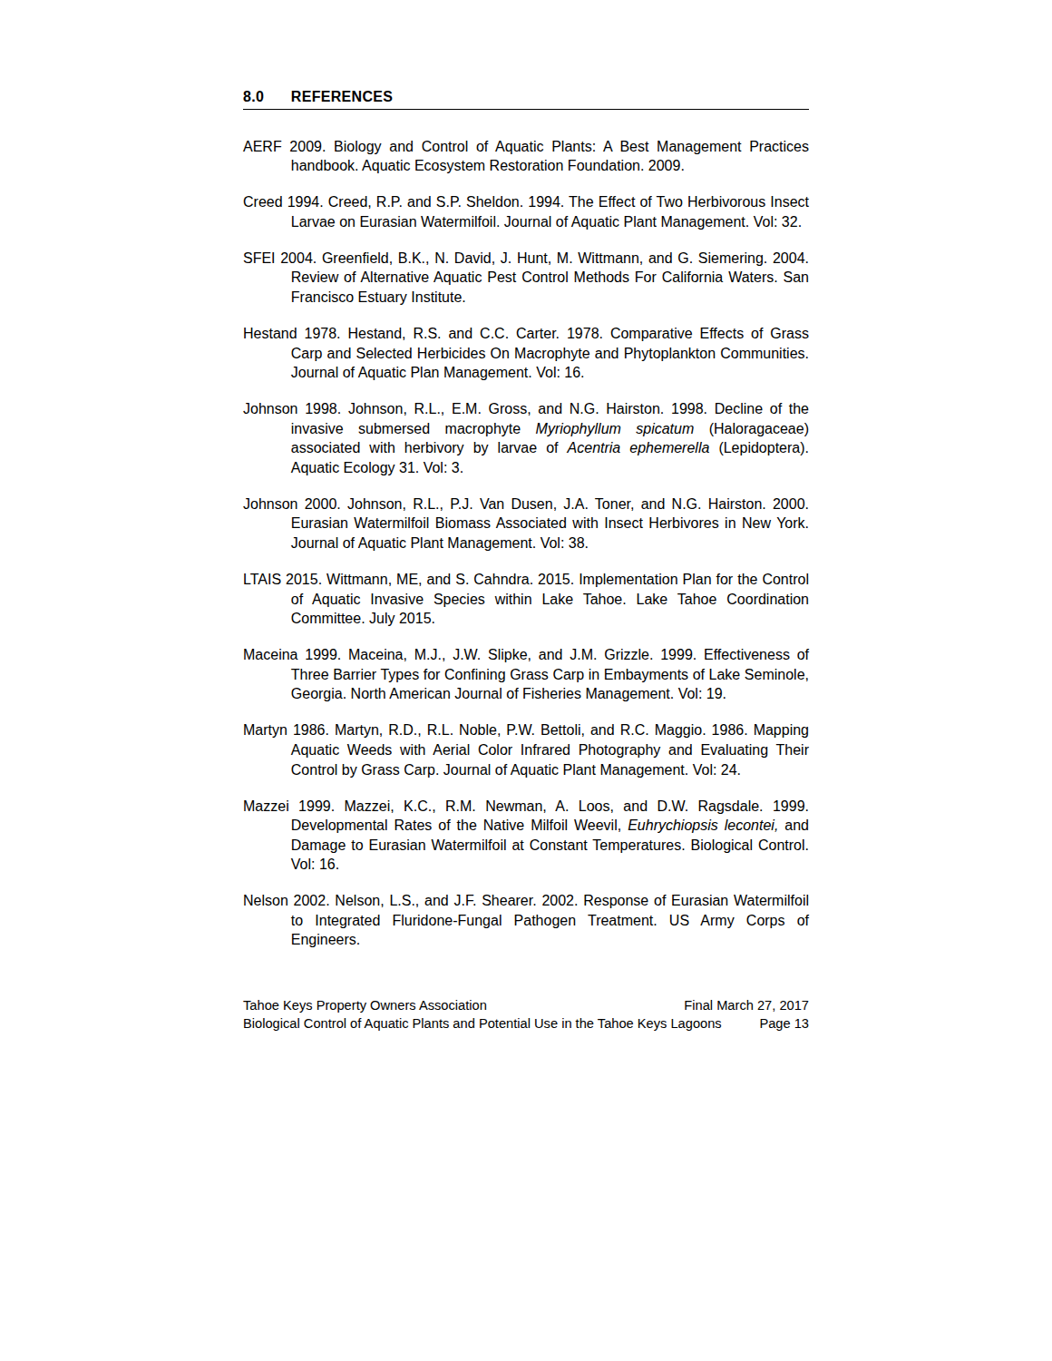8.0 REFERENCES
AERF 2009. Biology and Control of Aquatic Plants: A Best Management Practices handbook. Aquatic Ecosystem Restoration Foundation. 2009.
Creed 1994. Creed, R.P. and S.P. Sheldon. 1994. The Effect of Two Herbivorous Insect Larvae on Eurasian Watermilfoil. Journal of Aquatic Plant Management. Vol: 32.
SFEI 2004. Greenfield, B.K., N. David, J. Hunt, M. Wittmann, and G. Siemering. 2004. Review of Alternative Aquatic Pest Control Methods For California Waters. San Francisco Estuary Institute.
Hestand 1978. Hestand, R.S. and C.C. Carter. 1978. Comparative Effects of Grass Carp and Selected Herbicides On Macrophyte and Phytoplankton Communities. Journal of Aquatic Plan Management. Vol: 16.
Johnson 1998. Johnson, R.L., E.M. Gross, and N.G. Hairston. 1998. Decline of the invasive submersed macrophyte Myriophyllum spicatum (Haloragaceae) associated with herbivory by larvae of Acentria ephemerella (Lepidoptera). Aquatic Ecology 31. Vol: 3.
Johnson 2000. Johnson, R.L., P.J. Van Dusen, J.A. Toner, and N.G. Hairston. 2000. Eurasian Watermilfoil Biomass Associated with Insect Herbivores in New York. Journal of Aquatic Plant Management. Vol: 38.
LTAIS 2015. Wittmann, ME, and S. Cahndra. 2015. Implementation Plan for the Control of Aquatic Invasive Species within Lake Tahoe. Lake Tahoe Coordination Committee. July 2015.
Maceina 1999. Maceina, M.J., J.W. Slipke, and J.M. Grizzle. 1999. Effectiveness of Three Barrier Types for Confining Grass Carp in Embayments of Lake Seminole, Georgia. North American Journal of Fisheries Management. Vol: 19.
Martyn 1986. Martyn, R.D., R.L. Noble, P.W. Bettoli, and R.C. Maggio. 1986. Mapping Aquatic Weeds with Aerial Color Infrared Photography and Evaluating Their Control by Grass Carp. Journal of Aquatic Plant Management. Vol: 24.
Mazzei 1999. Mazzei, K.C., R.M. Newman, A. Loos, and D.W. Ragsdale. 1999. Developmental Rates of the Native Milfoil Weevil, Euhrychiopsis lecontei, and Damage to Eurasian Watermilfoil at Constant Temperatures. Biological Control. Vol: 16.
Nelson 2002. Nelson, L.S., and J.F. Shearer. 2002. Response of Eurasian Watermilfoil to Integrated Fluridone-Fungal Pathogen Treatment. US Army Corps of Engineers.
Tahoe Keys Property Owners Association
Final March 27, 2017
Biological Control of Aquatic Plants and Potential Use in the Tahoe Keys Lagoons
Page 13